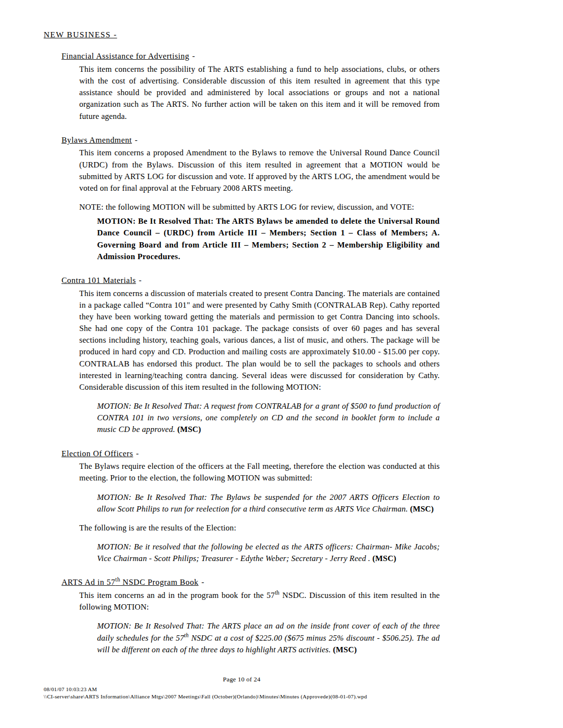NEW BUSINESS -
Financial Assistance for Advertising-
This item concerns the possibility of The ARTS establishing a fund to help associations, clubs, or others with the cost of advertising. Considerable discussion of this item resulted in agreement that this type assistance should be provided and administered by local associations or groups and not a national organization such as The ARTS. No further action will be taken on this item and it will be removed from future agenda.
Bylaws Amendment-
This item concerns a proposed Amendment to the Bylaws to remove the Universal Round Dance Council (URDC) from the Bylaws. Discussion of this item resulted in agreement that a MOTION would be submitted by ARTS LOG for discussion and vote. If approved by the ARTS LOG, the amendment would be voted on for final approval at the February 2008 ARTS meeting.
NOTE: the following MOTION will be submitted by ARTS LOG for review, discussion, and VOTE:
MOTION: Be It Resolved That: The ARTS Bylaws be amended to delete the Universal Round Dance Council – (URDC) from Article III – Members; Section 1 – Class of Members; A. Governing Board and from Article III – Members; Section 2 – Membership Eligibility and Admission Procedures.
Contra 101 Materials-
This item concerns a discussion of materials created to present Contra Dancing. The materials are contained in a package called “Contra 101" and were presented by Cathy Smith (CONTRALAB Rep). Cathy reported they have been working toward getting the materials and permission to get Contra Dancing into schools. She had one copy of the Contra 101 package. The package consists of over 60 pages and has several sections including history, teaching goals, various dances, a list of music, and others. The package will be produced in hard copy and CD. Production and mailing costs are approximately $10.00 - $15.00 per copy. CONTRALAB has endorsed this product. The plan would be to sell the packages to schools and others interested in learning/teaching contra dancing. Several ideas were discussed for consideration by Cathy. Considerable discussion of this item resulted in the following MOTION:
MOTION: Be It Resolved That: A request from CONTRALAB for a grant of $500 to fund production of CONTRA 101 in two versions, one completely on CD and the second in booklet form to include a music CD be approved. (MSC)
Election Of Officers-
The Bylaws require election of the officers at the Fall meeting, therefore the election was conducted at this meeting. Prior to the election, the following MOTION was submitted:
MOTION: Be It Resolved That: The Bylaws be suspended for the 2007 ARTS Officers Election to allow Scott Philips to run for reelection for a third consecutive term as ARTS Vice Chairman. (MSC)
The following is are the results of the Election:
MOTION: Be it resolved that the following be elected as the ARTS officers: Chairman- Mike Jacobs; Vice Chairman - Scott Philips; Treasurer - Edythe Weber; Secretary - Jerry Reed . (MSC)
ARTS Ad in 57th NSDC Program Book-
This item concerns an ad in the program book for the 57th NSDC. Discussion of this item resulted in the following MOTION:
MOTION: Be It Resolved That: The ARTS place an ad on the inside front cover of each of the three daily schedules for the 57th NSDC at a cost of $225.00 ($675 minus 25% discount - $506.25). The ad will be different on each of the three days to highlight ARTS activities. (MSC)
Page 10 of 24
08/01/07 10:03:23 AM
\\CI-server\share\ARTS Information\Alliance Mtgs\2007 Meetings\Fall (October)(Orlando)\Minutes\Minutes (Approvede)(08-01-07).wpd